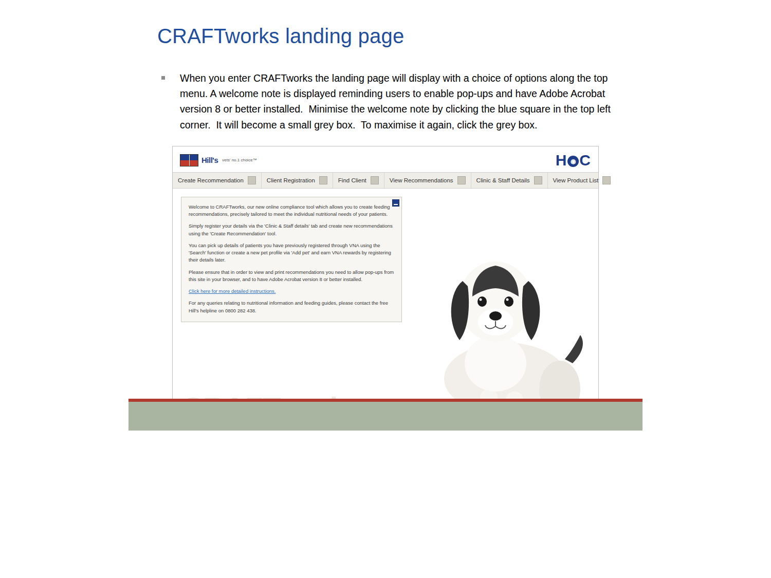CRAFTworks landing page
When you enter CRAFTworks the landing page will display with a choice of options along the top menu. A welcome note is displayed reminding users to enable pop-ups and have Adobe Acrobat version 8 or better installed. Minimise the welcome note by clicking the blue square in the top left corner. It will become a small grey box. To maximise it again, click the grey box.
Hill's vets' no.1 choice™
H◉C
Create Recommendation
Client Registration
Find Client
View Recommendations
Clinic & Staff Details
View Product List
Welcome to CRAFTworks, our new online compliance tool which allows you to create feeding recommendations, precisely tailored to meet the individual nutritional needs of your patients.
Simply register your details via the 'Clinic & Staff details' tab and create new recommendations using the 'Create Recommendation' tool.
You can pick up details of patients you have previously registered through VNA using the 'Search' function or create a new pet profile via 'Add pet' and earn VNA rewards by registering their details later.
Please ensure that in order to view and print recommendations you need to allow pop-ups from this site in your browser, and to have Adobe Acrobat version 8 or better installed.
Click here for more detailed instructions.
For any queries relating to nutritional information and feeding guides, please contact the free Hill's helpline on 0800 282 438.
CRAFTworks